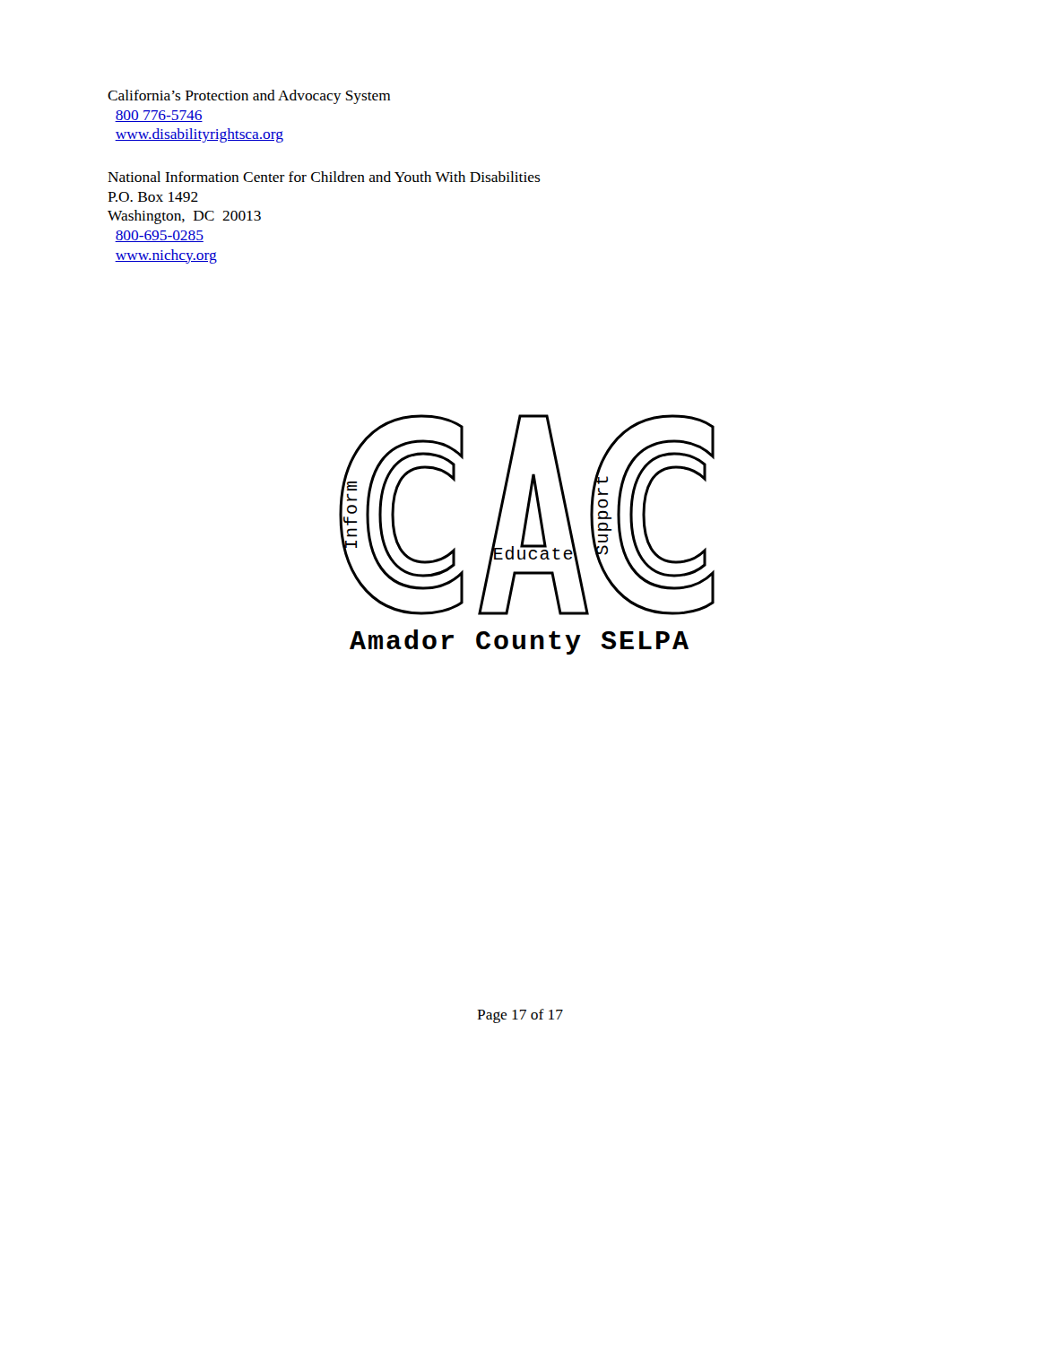California’s Protection and Advocacy System
800 776-5746
www.disabilityrightsca.org
National Information Center for Children and Youth With Disabilities
P.O. Box 1492
Washington, DC 20013
800-695-0285
www.nichcy.org
Inform Educate Support Amador County SELPA
Page 17 of 17